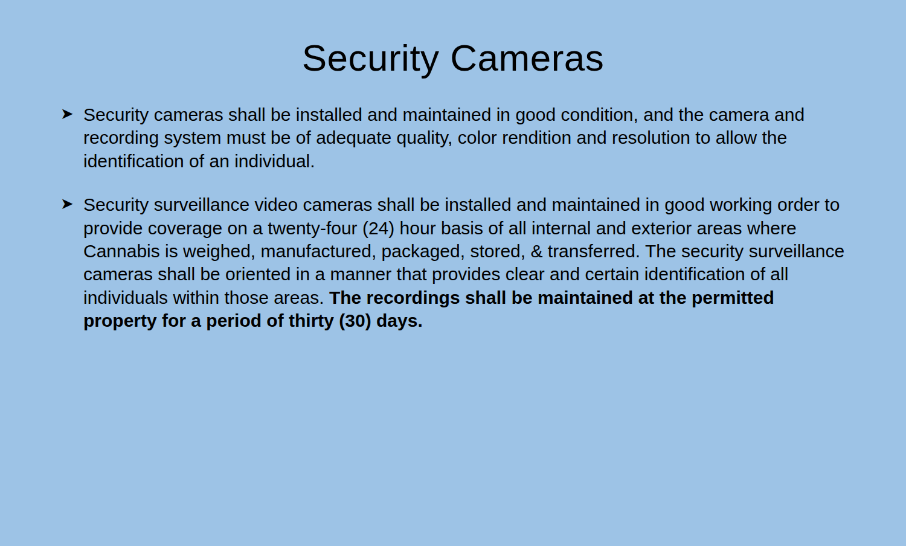Security Cameras
Security cameras shall be installed and maintained in good condition, and the camera and recording system must be of adequate quality, color rendition and resolution to allow the identification of an individual.
Security surveillance video cameras shall be installed and maintained in good working order to provide coverage on a twenty-four (24) hour basis of all internal and exterior areas where Cannabis is weighed, manufactured, packaged, stored, & transferred. The security surveillance cameras shall be oriented in a manner that provides clear and certain identification of all individuals within those areas. The recordings shall be maintained at the permitted property for a period of thirty (30) days.